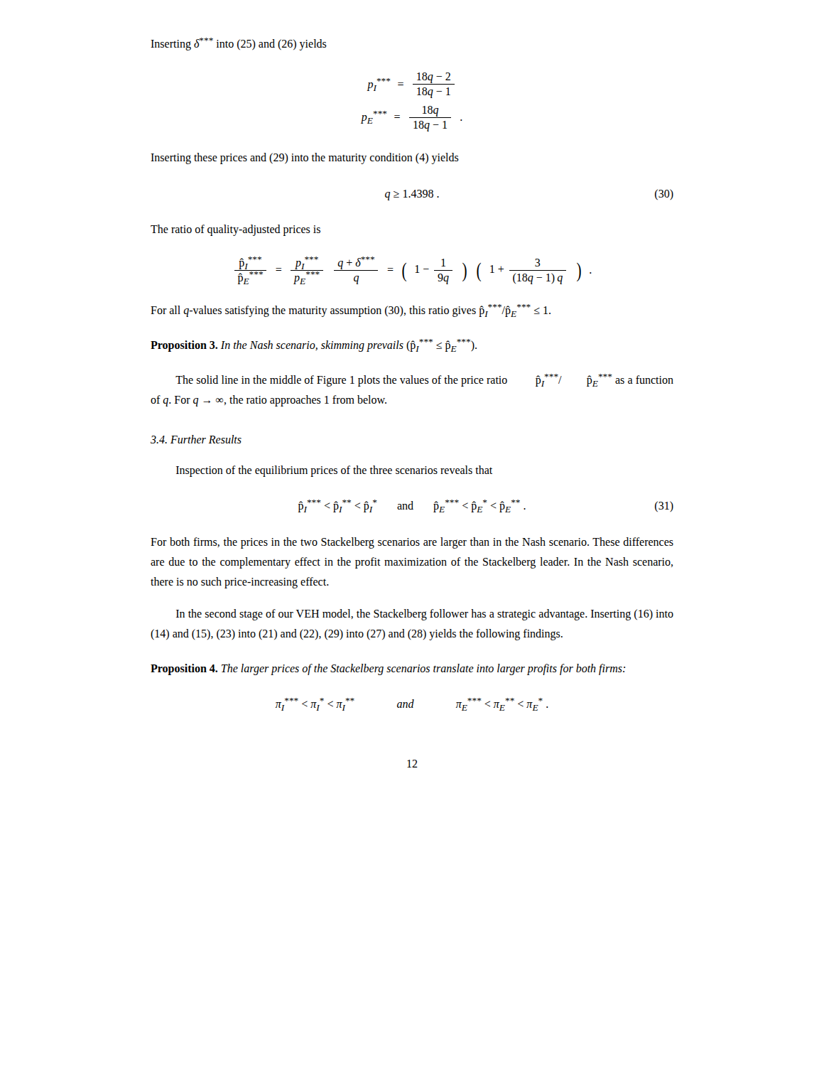Inserting δ*** into (25) and (26) yields
pI*** = 18q − 218q − 1
pE*** = 18q 18q − 1 .
Inserting these prices and (29) into the maturity condition (4) yields
q ≥ 1.4398 .
(30)
The ratio of quality-adjusted prices is
p̂I***p̂E*** = pI***pE*** q + δ***q = ( 1 − 19q ) ( 1 + 3(18q − 1) q ) .
For all q-values satisfying the maturity assumption (30), this ratio gives p̂I***/p̂E*** ≤ 1.
Proposition 3. In the Nash scenario, skimming prevails (p̂I*** ≤ p̂E***).
The solid line in the middle of Figure 1 plots the values of the price ratio p̂I***/p̂E*** as a function of q. For q → ∞, the ratio approaches 1 from below.
3.4. Further Results
Inspection of the equilibrium prices of the three scenarios reveals that
p̂I*** < p̂I** < p̂I* and p̂E*** < p̂E* < p̂E** .
(31)
For both firms, the prices in the two Stackelberg scenarios are larger than in the Nash scenario. These differences are due to the complementary effect in the profit maximization of the Stackelberg leader. In the Nash scenario, there is no such price-increasing effect.
In the second stage of our VEH model, the Stackelberg follower has a strategic advantage. Inserting (16) into (14) and (15), (23) into (21) and (22), (29) into (27) and (28) yields the following findings.
Proposition 4. The larger prices of the Stackelberg scenarios translate into larger profits for both firms:
πI*** < πI* < πI** and πE*** < πE** < πE* .
12